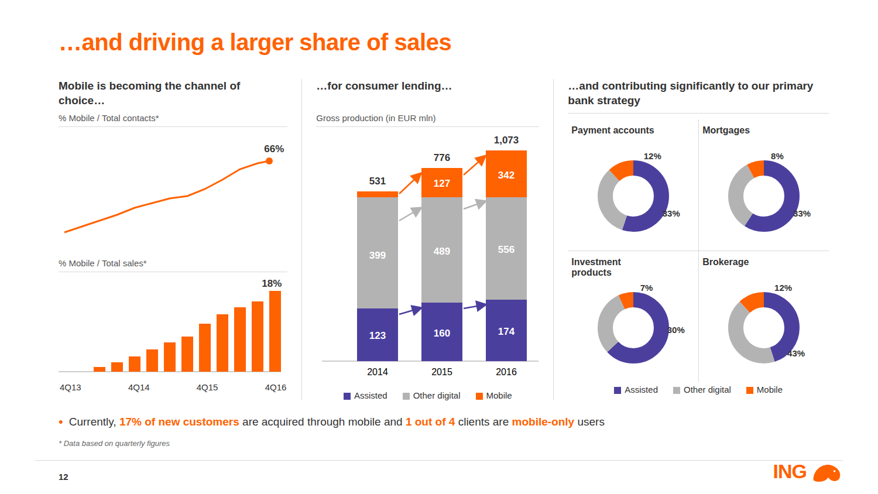…and driving a larger share of sales
Mobile is becoming the channel of choice…
% Mobile / Total contacts*
66%
% Mobile / Total sales*
18%
4Q134Q144Q154Q16
…for consumer lending…
Gross production (in EUR mln)
123 399 531 160 489 127 776 174 556 342 1,073 2014 2015 2016
Assisted Other digital Mobile
…and contributing significantly to our primary bank strategy
Payment accounts
12% 33%
Mortgages
8% 33%
Investment
products
7% 30%
Brokerage
12% 43%
Assisted Other digital Mobile
• Currently, 17% of new customers are acquired through mobile and 1 out of 4 clients are mobile-only users
* Data based on quarterly figures
12
ING